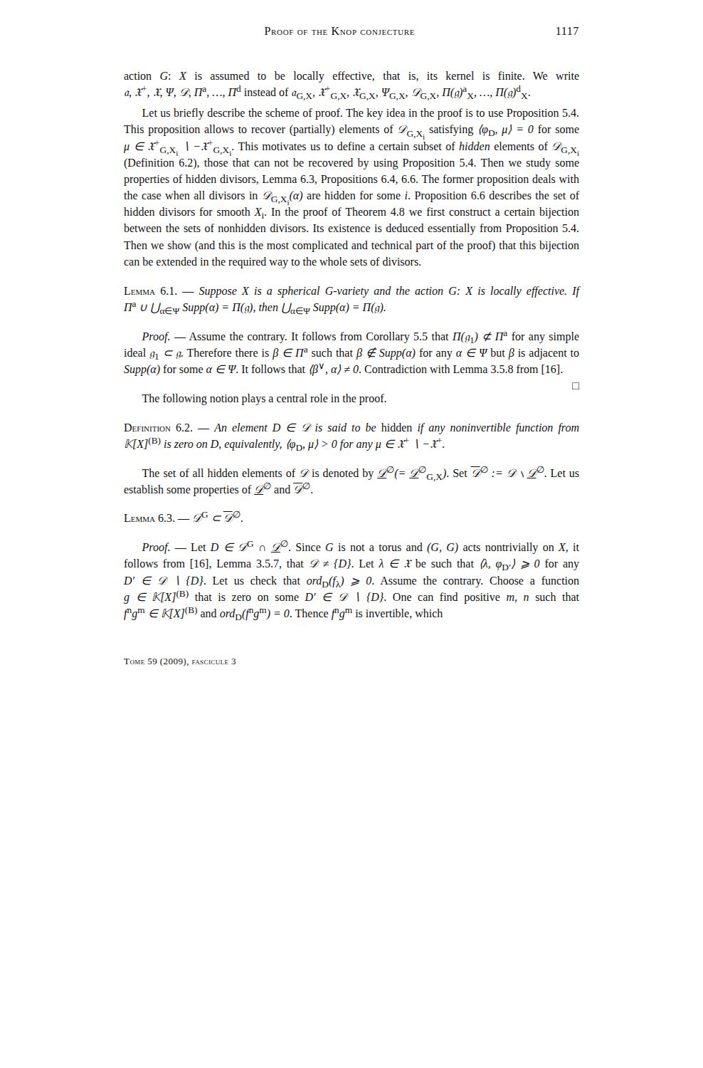Proof of the Knop conjecture 1117
action G: X is assumed to be locally effective, that is, its kernel is finite. We write 𝔞, 𝔛+, 𝔛, Ψ, 𝒟, Πa, …, Πd instead of 𝔞G,X, 𝔛+G,X, 𝔛G,X, ΨG,X, 𝒟G,X, Π(𝔤)aX, …, Π(𝔤)dX.
Let us briefly describe the scheme of proof. The key idea in the proof is to use Proposition 5.4. This proposition allows to recover (partially) elements of 𝒟G,Xi satisfying ⟨φD, μ⟩ = 0 for some μ ∈ 𝔛+G,Xi ∖ −𝔛+G,Xi. This motivates us to define a certain subset of hidden elements of 𝒟G,Xi (Definition 6.2), those that can not be recovered by using Proposition 5.4. Then we study some properties of hidden divisors, Lemma 6.3, Propositions 6.4, 6.6. The former proposition deals with the case when all divisors in 𝒟G,Xi(α) are hidden for some i. Proposition 6.6 describes the set of hidden divisors for smooth Xi. In the proof of Theorem 4.8 we first construct a certain bijection between the sets of nonhidden divisors. Its existence is deduced essentially from Proposition 5.4. Then we show (and this is the most complicated and technical part of the proof) that this bijection can be extended in the required way to the whole sets of divisors.
Lemma 6.1. — Suppose X is a spherical G-variety and the action G: X is locally effective. If Πa ∪ ⋃α∈Ψ Supp(α) = Π(𝔤), then ⋃α∈Ψ Supp(α) = Π(𝔤).
Proof. — Assume the contrary. It follows from Corollary 5.5 that Π(𝔤1) ⊄ Πa for any simple ideal 𝔤1 ⊂ 𝔤. Therefore there is β ∈ Πa such that β ∉ Supp(α) for any α ∈ Ψ but β is adjacent to Supp(α) for some α ∈ Ψ. It follows that ⟨β∨, α⟩ ≠ 0. Contradiction with Lemma 3.5.8 from [16]. □
The following notion plays a central role in the proof.
Definition 6.2. — An element D ∈ 𝒟 is said to be hidden if any noninvertible function from 𝕂[X](B) is zero on D, equivalently, ⟨φD, μ⟩ > 0 for any μ ∈ 𝔛+ ∖ −𝔛+.
The set of all hidden elements of 𝒟 is denoted by 𝒟∅(= 𝒟∅G,X). Set 𝒟∅ := 𝒟 ∖ 𝒟∅. Let us establish some properties of 𝒟∅ and 𝒟∅.
Lemma 6.3. — 𝒟G ⊂ 𝒟∅.
Proof. — Let D ∈ 𝒟G ∩ 𝒟∅. Since G is not a torus and (G, G) acts nontrivially on X, it follows from [16], Lemma 3.5.7, that 𝒟 ≠ {D}. Let λ ∈ 𝔛 be such that ⟨λ, φD′⟩ ⩾ 0 for any D′ ∈ 𝒟 ∖ {D}. Let us check that ordD(fλ) ⩾ 0. Assume the contrary. Choose a function g ∈ 𝕂[X](B) that is zero on some D′ ∈ 𝒟 ∖ {D}. One can find positive m, n such that fngm ∈ 𝕂[X](B) and ordD(fngm) = 0. Thence fngm is invertible, which
Tome 59 (2009), fascicule 3